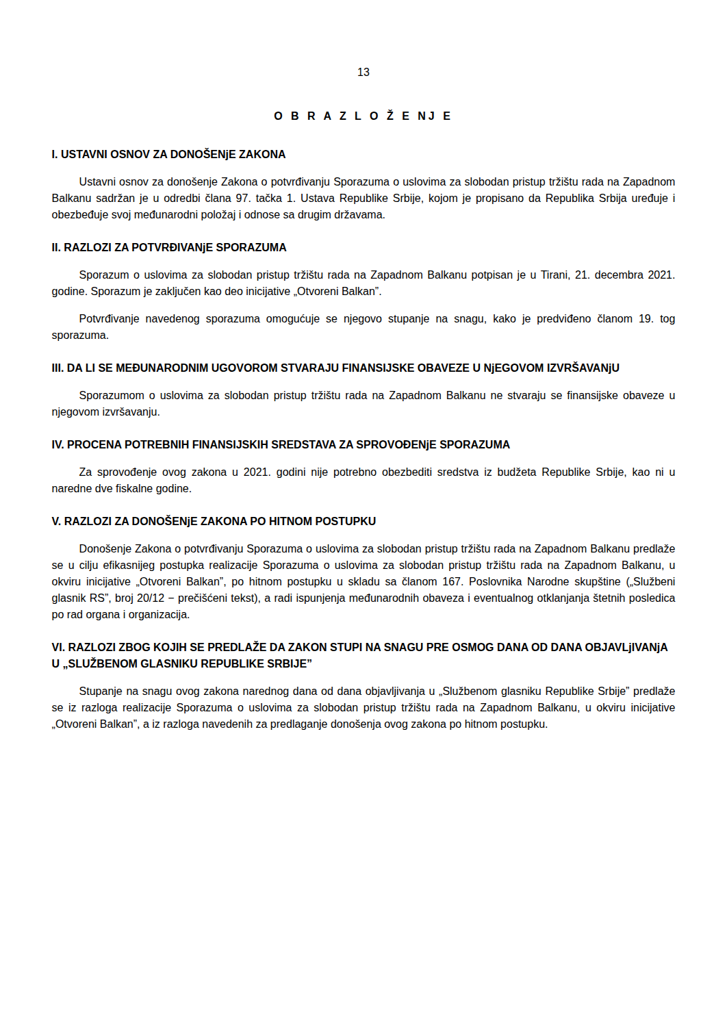13
O B R A Z L O Ž E NJ E
I. USTAVNI OSNOV ZA DONOŠENjE ZAKONA
Ustavni osnov za donošenje Zakona o potvrđivanju Sporazuma o uslovima za slobodan pristup tržištu rada na Zapadnom Balkanu sadržan je u odredbi člana 97. tačka 1. Ustava Republike Srbije, kojom je propisano da Republika Srbija uređuje i obezbeđuje svoj međunarodni položaj i odnose sa drugim državama.
II. RAZLOZI ZA POTVRĐIVANjE SPORAZUMA
Sporazum o uslovima za slobodan pristup tržištu rada na Zapadnom Balkanu potpisan je u Tirani, 21. decembra 2021. godine. Sporazum je zaključen kao deo inicijative „Otvoreni Balkan”.
Potvrđivanje navedenog sporazuma omogućuje se njegovo stupanje na snagu, kako je predviđeno članom 19. tog sporazuma.
III. DA LI SE MEĐUNARODNIM UGOVOROM STVARAJU FINANSIJSKE OBAVEZE U NjEGOVOM IZVRŠAVANjU
Sporazumom o uslovima za slobodan pristup tržištu rada na Zapadnom Balkanu ne stvaraju se finansijske obaveze u njegovom izvršavanju.
IV. PROCENA POTREBNIH FINANSIJSKIH SREDSTAVA ZA SPROVOĐENjE SPORAZUMA
Za sprovođenje ovog zakona u 2021. godini nije potrebno obezbediti sredstva iz budžeta Republike Srbije, kao ni u naredne dve fiskalne godine.
V. RAZLOZI ZA DONOŠENjE ZAKONA PO HITNOM POSTUPKU
Donošenje Zakona o potvrđivanju Sporazuma o uslovima za slobodan pristup tržištu rada na Zapadnom Balkanu predlaže se u cilju efikasnijeg postupka realizacije Sporazuma o uslovima za slobodan pristup tržištu rada na Zapadnom Balkanu, u okviru inicijative „Otvoreni Balkan”, po hitnom postupku u skladu sa članom 167. Poslovnika Narodne skupštine („Službeni glasnik RS”, broj 20/12 − prečišćeni tekst), a radi ispunjenja međunarodnih obaveza i eventualnog otklanjanja štetnih posledica po rad organa i organizacija.
VI. RAZLOZI ZBOG KOJIH SE PREDLAŽE DA ZAKON STUPI NA SNAGU PRE OSMOG DANA OD DANA OBJAVLjIVANjA U „SLUŽBENOM GLASNIKU REPUBLIKE SRBIJE”
Stupanje na snagu ovog zakona narednog dana od dana objavljivanja u „Službenom glasniku Republike Srbije” predlaže se iz razloga realizacije Sporazuma o uslovima za slobodan pristup tržištu rada na Zapadnom Balkanu, u okviru inicijative „Otvoreni Balkan”, a iz razloga navedenih za predlaganje donošenja ovog zakona po hitnom postupku.